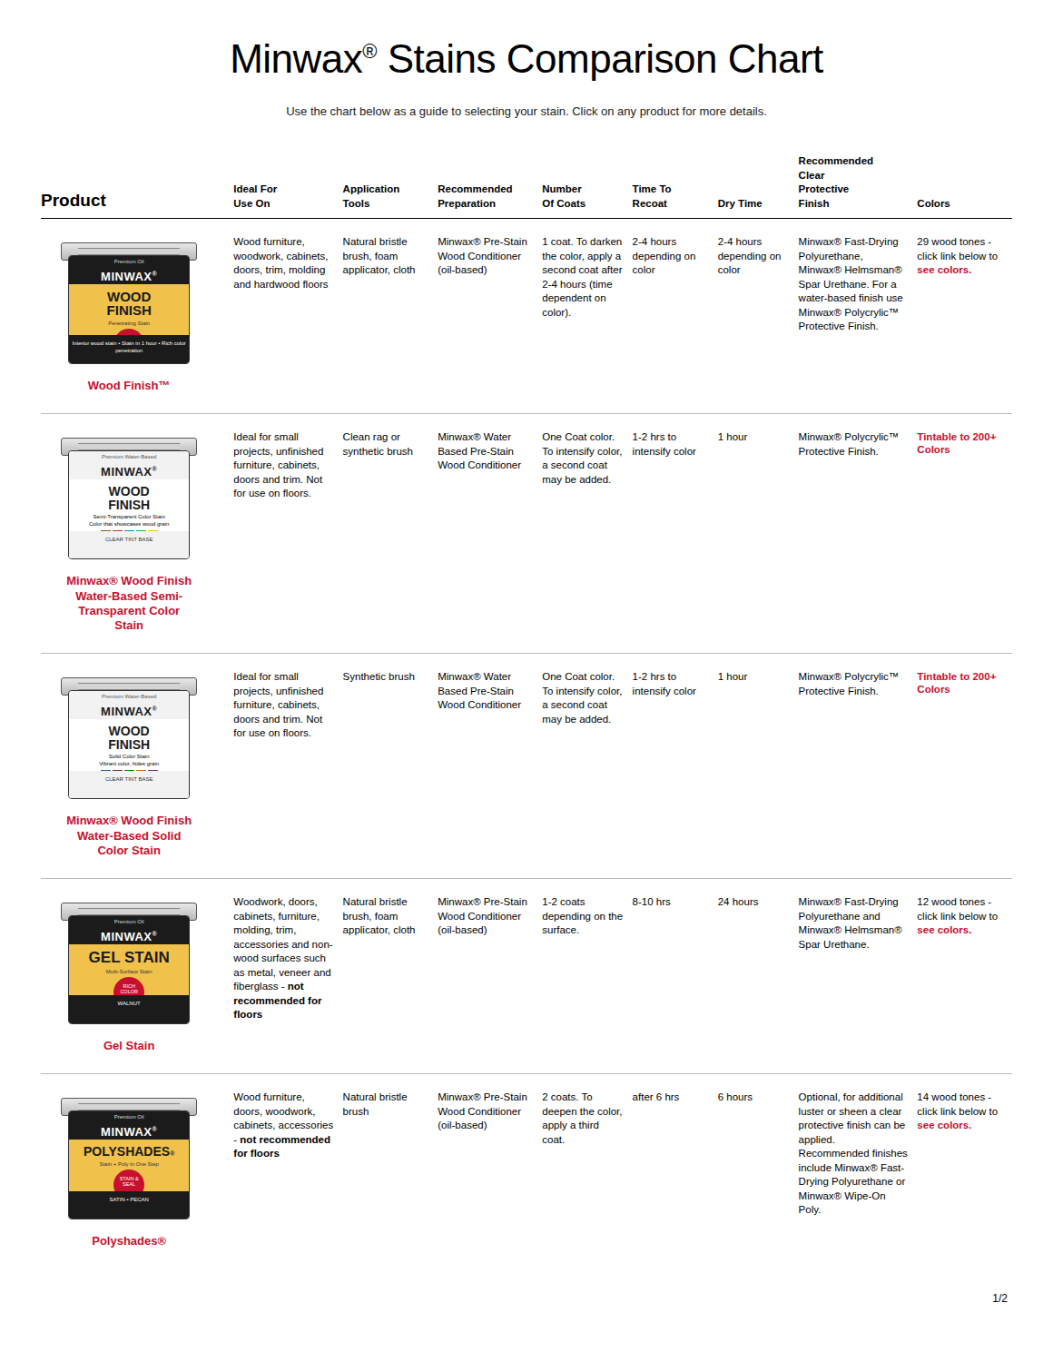Minwax® Stains Comparison Chart
Use the chart below as a guide to selecting your stain. Click on any product for more details.
| Product | Ideal For Use On | Application Tools | Recommended Preparation | Number Of Coats | Time To Recoat | Dry Time | Recommended Clear Protective Finish | Colors |
| --- | --- | --- | --- | --- | --- | --- | --- | --- |
| Premium Oil MINWAX ® WOOD FINISH Penetrating Stain ONE COAT COVERAGE Interior wood stain • Stain in 1 hour • Rich color penetration Wood Finish™ | Wood furniture, woodwork, cabinets, doors, trim, molding and hardwood floors | Natural bristle brush, foam applicator, cloth | Minwax® Pre-Stain Wood Conditioner (oil-based) | 1 coat. To darken the color, apply a second coat after 2-4 hours (time dependent on color). | 2-4 hours depending on color | 2-4 hours depending on color | Minwax® Fast-Drying Polyurethane, Minwax® Helmsman® Spar Urethane. For a water-based finish use Minwax® Polycrylic™ Protective Finish. | 29 wood tones - click link below to see colors. |
| Premium Water-Based MINWAX ® WOOD FINISH Semi-Transparent Color Stain Color that showcases wood grain Tint to 200+ COLORS CLEAR TINT BASE Minwax® Wood Finish Water-Based Semi- Transparent Color Stain | Ideal for small projects, unfinished furniture, cabinets, doors and trim. Not for use on floors. | Clean rag or synthetic brush | Minwax® Water Based Pre-Stain Wood Conditioner | One Coat color. To intensify color, a second coat may be added. | 1-2 hrs to intensify color | 1 hour | Minwax® Polycrylic™ Protective Finish. | Tintable to 200+ Colors |
| Premium Water-Based MINWAX ® WOOD FINISH Solid Color Stain Vibrant color, hides grain Tint to 200+ COLORS CLEAR TINT BASE Minwax® Wood Finish Water-Based Solid Color Stain | Ideal for small projects, unfinished furniture, cabinets, doors and trim. Not for use on floors. | Synthetic brush | Minwax® Water Based Pre-Stain Wood Conditioner | One Coat color. To intensify color, a second coat may be added. | 1-2 hrs to intensify color | 1 hour | Minwax® Polycrylic™ Protective Finish. | Tintable to 200+ Colors |
| Premium Oil MINWAX ® GEL STAIN Multi-Surface Stain RICH COLOR ONE COAT WALNUT Gel Stain | Woodwork, doors, cabinets, furniture, molding, trim, accessories and non-wood surfaces such as metal, veneer and fiberglass - not recommended for floors | Natural bristle brush, foam applicator, cloth | Minwax® Pre-Stain Wood Conditioner (oil-based) | 1-2 coats depending on the surface. | 8-10 hrs | 24 hours | Minwax® Fast-Drying Polyurethane and Minwax® Helmsman® Spar Urethane. | 12 wood tones - click link below to see colors. |
| Premium Oil MINWAX ® POLYSHADES ® Stain + Poly in One Step STAIN & SEAL SATIN • PECAN Polyshades® | Wood furniture, doors, woodwork, cabinets, accessories - not recommended for floors | Natural bristle brush | Minwax® Pre-Stain Wood Conditioner (oil-based) | 2 coats. To deepen the color, apply a third coat. | after 6 hrs | 6 hours | Optional, for additional luster or sheen a clear protective finish can be applied. Recommended finishes include Minwax® Fast-Drying Polyurethane or Minwax® Wipe-On Poly. | 14 wood tones - click link below to see colors. |
1/2